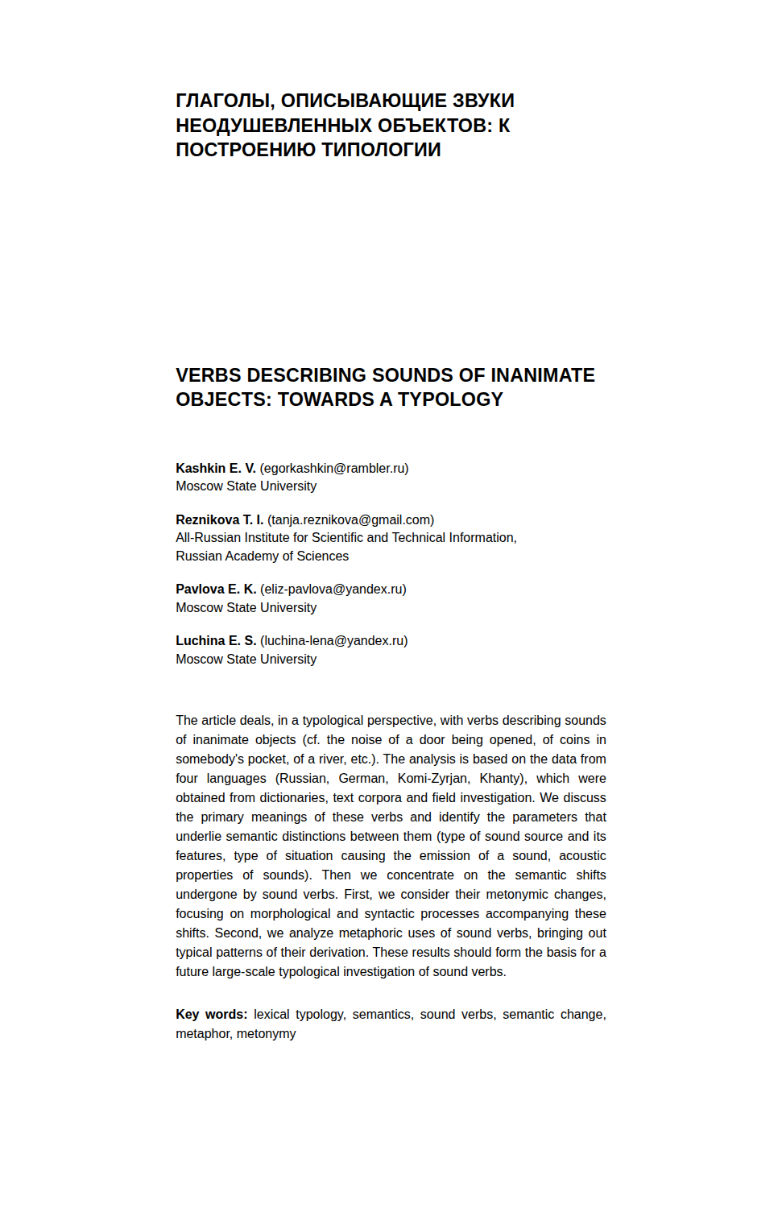Глаголы, описывающие звуки неодушевленных объектов: к построению типологии
Verbs describing sounds of inanimate objects: towards a typology
Kashkin E. V. (egorkashkin@rambler.ru) Moscow State University
Reznikova T. I. (tanja.reznikova@gmail.com) All-Russian Institute for Scientific and Technical Information,
Russian Academy of Sciences
Pavlova E. K. (eliz-pavlova@yandex.ru) Moscow State University
Luchina E. S. (luchina-lena@yandex.ru) Moscow State University
The article deals, in a typological perspective, with verbs describing sounds of inanimate objects (cf. the noise of a door being opened, of coins in somebody's pocket, of a river, etc.). The analysis is based on the data from four languages (Russian, German, Komi-Zyrjan, Khanty), which were obtained from dictionaries, text corpora and field investigation. We discuss the primary meanings of these verbs and identify the parameters that underlie semantic distinctions between them (type of sound source and its features, type of situation causing the emission of a sound, acoustic properties of sounds). Then we concentrate on the semantic shifts undergone by sound verbs. First, we consider their metonymic changes, focusing on morphological and syntactic processes accompanying these shifts. Second, we analyze metaphoric uses of sound verbs, bringing out typical patterns of their derivation. These results should form the basis for a future large-scale typological investigation of sound verbs.
Key words: lexical typology, semantics, sound verbs, semantic change, metaphor, metonymy